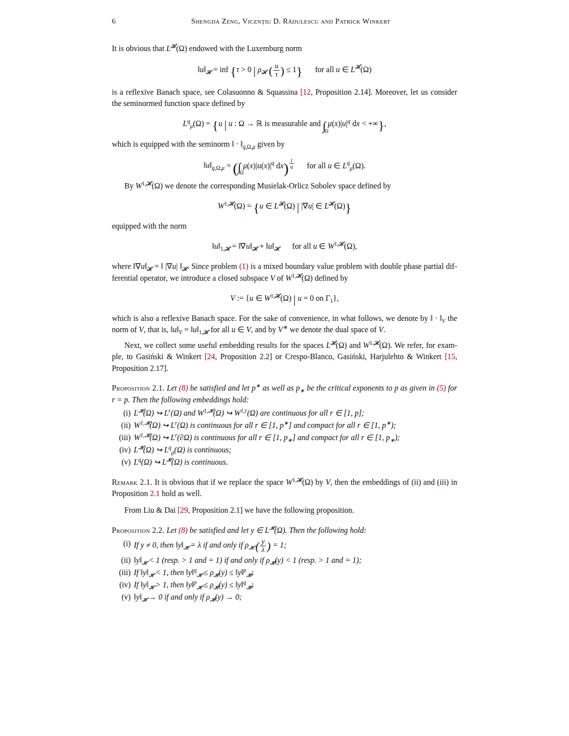6 Shengda Zeng, Vicenţiu D. Rădulescu and Patrick Winkert
It is obvious that L𝓗(Ω) endowed with the Luxemburg norm
‖u‖𝓗 = inf {τ > 0 | ρ𝓗 (uτ) ≤ 1} for all u ∈ L𝓗(Ω)
is a reflexive Banach space, see Colasuonno & Squassina [12, Proposition 2.14]. Moreover, let us consider the seminormed function space defined by
Lqμ(Ω) = {u | u : Ω → ℝ is measurable and ∫Ω μ(x)|u|q dx < +∞},
which is equipped with the seminorm ‖ · ‖q,Ω,μ given by
‖u‖q,Ω,μ = (∫Ω μ(x)|u(x)|q dx)1 q for all u ∈ Lqμ(Ω).
By W1,𝓗(Ω) we denote the corresponding Musielak-Orlicz Sobolev space defined by
W1,𝓗(Ω) = {u ∈ L𝓗(Ω) | |∇u| ∈ L𝓗(Ω)}
equipped with the norm
‖u‖1,𝓗 = ‖∇u‖𝓗 + ‖u‖𝓗 for all u ∈ W1,𝓗(Ω),
where ‖∇u‖𝓗 = ‖ |∇u| ‖𝓗. Since problem (1) is a mixed boundary value problem with double phase partial differential operator, we introduce a closed subspace V of W1,𝓗(Ω) defined by
V := {u ∈ W1,𝓗(Ω) | u = 0 on Γ1},
which is also a reflexive Banach space. For the sake of convenience, in what follows, we denote by ‖ · ‖V the norm of V, that is, ‖u‖V = ‖u‖1,𝓗 for all u ∈ V, and by V∗ we denote the dual space of V.
Next, we collect some useful embedding results for the spaces L𝓗(Ω) and W1,𝓗(Ω). We refer, for example, to Gasiński & Winkert [24, Proposition 2.2] or Crespo-Blanco, Gasiński, Harjulehto & Winkert [15, Proposition 2.17].
Proposition 2.1. Let (8) be satisfied and let p∗ as well as p∗ be the critical exponents to p as given in (5) for r = p. Then the following embeddings hold:
(i) L𝓗(Ω) ↪ Lr(Ω) and W1,𝓗(Ω) ↪ W1,r(Ω) are continuous for all r ∈ [1, p];
(ii) W1,𝓗(Ω) ↪ Lr(Ω) is continuous for all r ∈ [1, p∗] and compact for all r ∈ [1, p∗);
(iii) W1,𝓗(Ω) ↪ Lr(∂Ω) is continuous for all r ∈ [1, p∗] and compact for all r ∈ [1, p∗);
(iv) L𝓗(Ω) ↪ Lqμ(Ω) is continuous;
(v) Lq(Ω) ↪ L𝓗(Ω) is continuous.
Remark 2.1. It is obvious that if we replace the space W1,𝓗(Ω) by V, then the embeddings of (ii) and (iii) in Proposition 2.1 hold as well.
From Liu & Dai [29, Proposition 2.1] we have the following proposition.
Proposition 2.2. Let (8) be satisfied and let y ∈ L𝓗(Ω). Then the following hold:
(i) If y ≠ 0, then ‖y‖𝓗 = λ if and only if ρ𝓗 (yλ) = 1;
(ii) ‖y‖𝓗 < 1 (resp. > 1 and = 1) if and only if ρ𝓗(y) < 1 (resp. > 1 and = 1);
(iii) If ‖y‖𝓗 < 1, then ‖y‖q𝓗 ≤ ρ𝓗(y) ≤ ‖y‖p𝓗;
(iv) If ‖y‖𝓗 > 1, then ‖y‖p𝓗 ≤ ρ𝓗(y) ≤ ‖y‖q𝓗;
(v) ‖y‖𝓗 → 0 if and only if ρ𝓗(y) → 0;